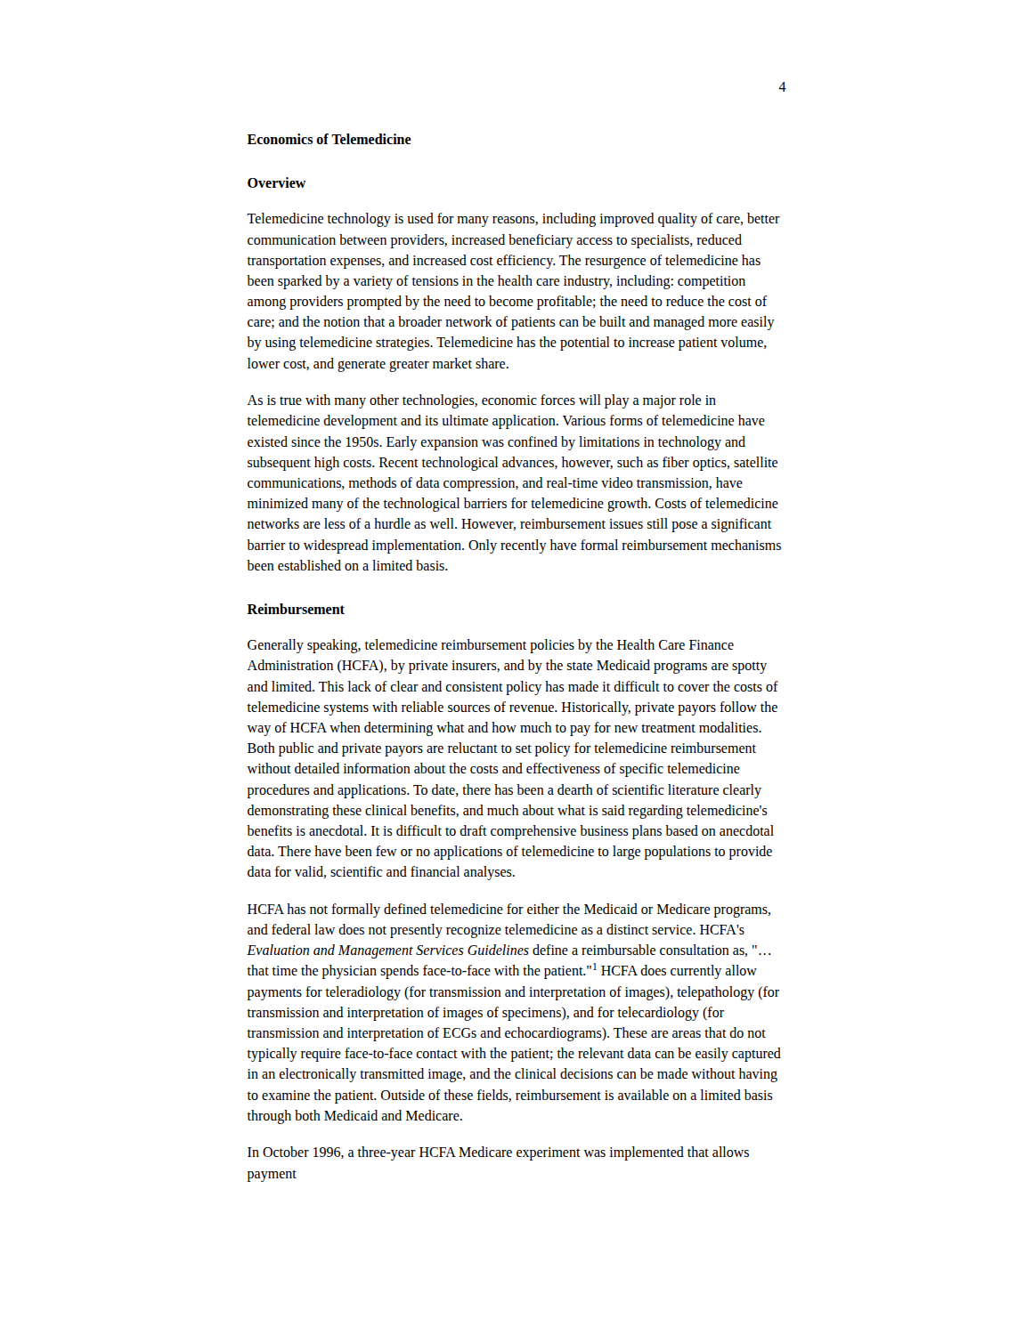4
Economics of Telemedicine
Overview
Telemedicine technology is used for many reasons, including improved quality of care, better communication between providers, increased beneficiary access to specialists, reduced transportation expenses, and increased cost efficiency. The resurgence of telemedicine has been sparked by a variety of tensions in the health care industry, including: competition among providers prompted by the need to become profitable; the need to reduce the cost of care; and the notion that a broader network of patients can be built and managed more easily by using telemedicine strategies. Telemedicine has the potential to increase patient volume, lower cost, and generate greater market share.
As is true with many other technologies, economic forces will play a major role in telemedicine development and its ultimate application. Various forms of telemedicine have existed since the 1950s. Early expansion was confined by limitations in technology and subsequent high costs. Recent technological advances, however, such as fiber optics, satellite communications, methods of data compression, and real-time video transmission, have minimized many of the technological barriers for telemedicine growth. Costs of telemedicine networks are less of a hurdle as well. However, reimbursement issues still pose a significant barrier to widespread implementation. Only recently have formal reimbursement mechanisms been established on a limited basis.
Reimbursement
Generally speaking, telemedicine reimbursement policies by the Health Care Finance Administration (HCFA), by private insurers, and by the state Medicaid programs are spotty and limited. This lack of clear and consistent policy has made it difficult to cover the costs of telemedicine systems with reliable sources of revenue. Historically, private payors follow the way of HCFA when determining what and how much to pay for new treatment modalities. Both public and private payors are reluctant to set policy for telemedicine reimbursement without detailed information about the costs and effectiveness of specific telemedicine procedures and applications. To date, there has been a dearth of scientific literature clearly demonstrating these clinical benefits, and much about what is said regarding telemedicine's benefits is anecdotal. It is difficult to draft comprehensive business plans based on anecdotal data. There have been few or no applications of telemedicine to large populations to provide data for valid, scientific and financial analyses.
HCFA has not formally defined telemedicine for either the Medicaid or Medicare programs, and federal law does not presently recognize telemedicine as a distinct service. HCFA's Evaluation and Management Services Guidelines define a reimbursable consultation as, "…that time the physician spends face-to-face with the patient."1 HCFA does currently allow payments for teleradiology (for transmission and interpretation of images), telepathology (for transmission and interpretation of images of specimens), and for telecardiology (for transmission and interpretation of ECGs and echocardiograms). These are areas that do not typically require face-to-face contact with the patient; the relevant data can be easily captured in an electronically transmitted image, and the clinical decisions can be made without having to examine the patient. Outside of these fields, reimbursement is available on a limited basis through both Medicaid and Medicare.
In October 1996, a three-year HCFA Medicare experiment was implemented that allows payment